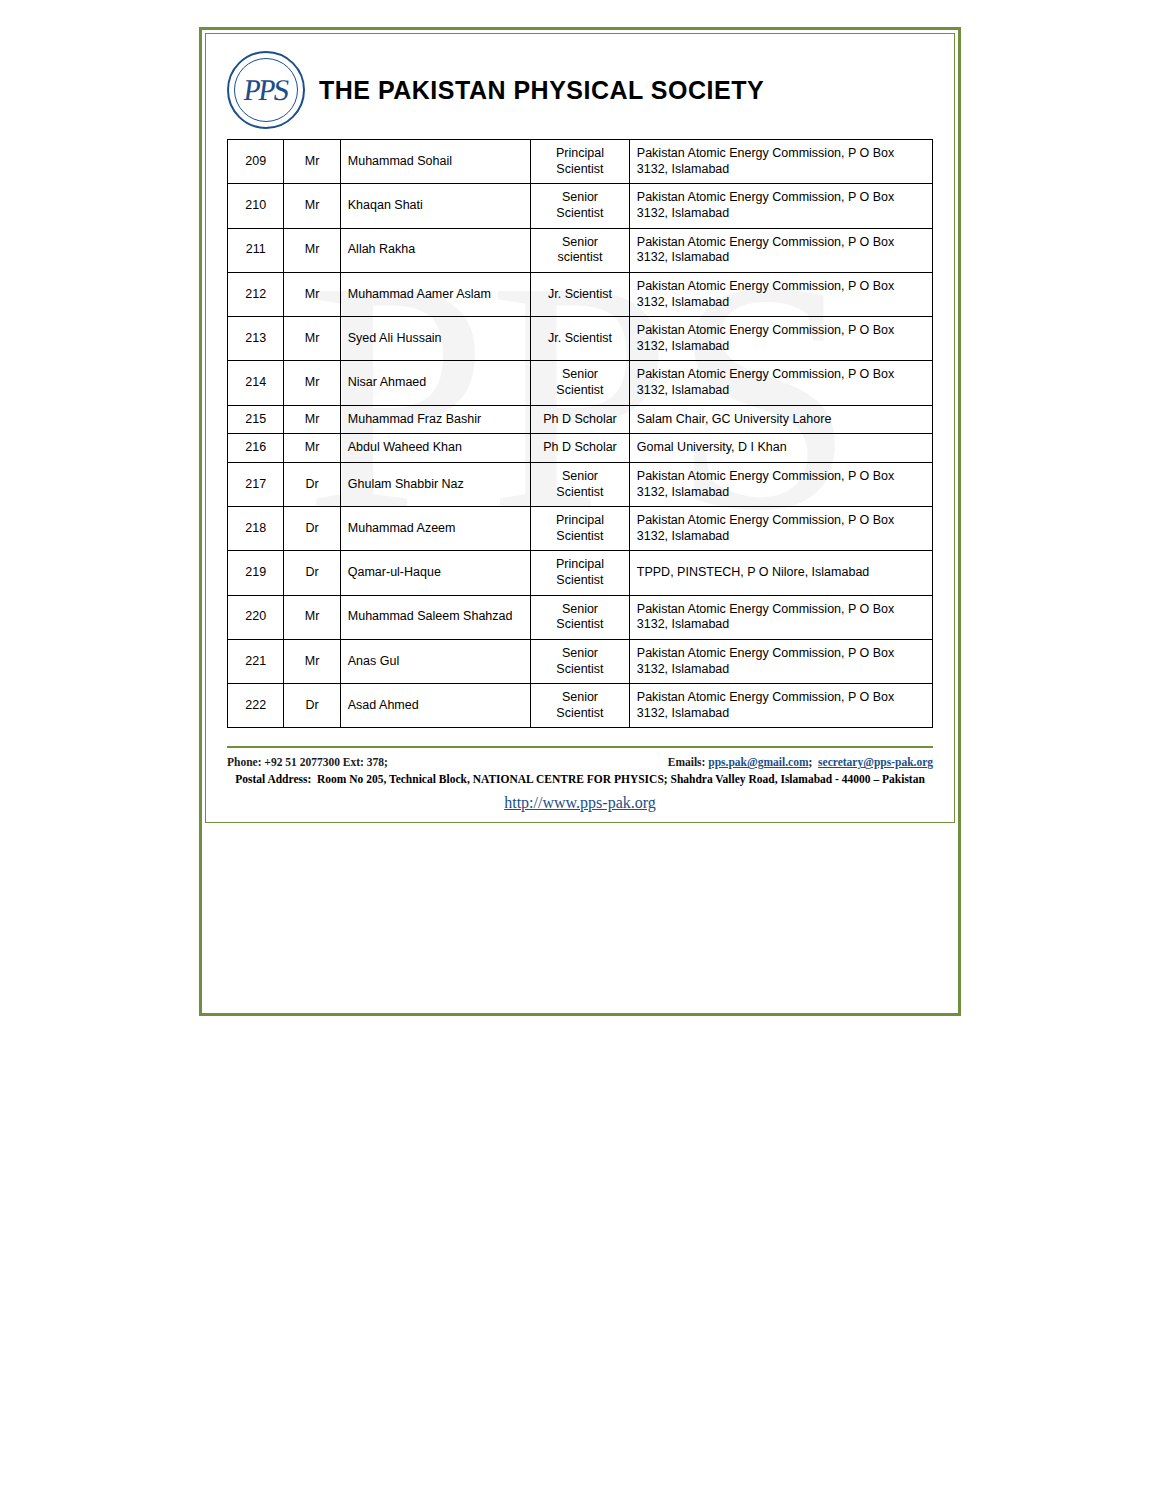PPS
PPS
THE PAKISTAN PHYSICAL SOCIETY
| 209 | Mr | Muhammad Sohail | Principal Scientist | Pakistan Atomic Energy Commission, P O Box 3132, Islamabad |
| 210 | Mr | Khaqan Shati | Senior Scientist | Pakistan Atomic Energy Commission, P O Box 3132, Islamabad |
| 211 | Mr | Allah Rakha | Senior scientist | Pakistan Atomic Energy Commission, P O Box 3132, Islamabad |
| 212 | Mr | Muhammad Aamer Aslam | Jr. Scientist | Pakistan Atomic Energy Commission, P O Box 3132, Islamabad |
| 213 | Mr | Syed Ali Hussain | Jr. Scientist | Pakistan Atomic Energy Commission, P O Box 3132, Islamabad |
| 214 | Mr | Nisar Ahmaed | Senior Scientist | Pakistan Atomic Energy Commission, P O Box 3132, Islamabad |
| 215 | Mr | Muhammad Fraz Bashir | Ph D Scholar | Salam Chair, GC University Lahore |
| 216 | Mr | Abdul Waheed Khan | Ph D Scholar | Gomal University, D I Khan |
| 217 | Dr | Ghulam Shabbir Naz | Senior Scientist | Pakistan Atomic Energy Commission, P O Box 3132, Islamabad |
| 218 | Dr | Muhammad Azeem | Principal Scientist | Pakistan Atomic Energy Commission, P O Box 3132, Islamabad |
| 219 | Dr | Qamar-ul-Haque | Principal Scientist | TPPD, PINSTECH, P O Nilore, Islamabad |
| 220 | Mr | Muhammad Saleem Shahzad | Senior Scientist | Pakistan Atomic Energy Commission, P O Box 3132, Islamabad |
| 221 | Mr | Anas Gul | Senior Scientist | Pakistan Atomic Energy Commission, P O Box 3132, Islamabad |
| 222 | Dr | Asad Ahmed | Senior Scientist | Pakistan Atomic Energy Commission, P O Box 3132, Islamabad |
Phone: +92 51 2077300 Ext: 378;
Emails: pps.pak@gmail.com; secretary@pps-pak.org
Postal Address: Room No 205, Technical Block, NATIONAL CENTRE FOR PHYSICS; Shahdra Valley Road, Islamabad - 44000 – Pakistan
http://www.pps-pak.org